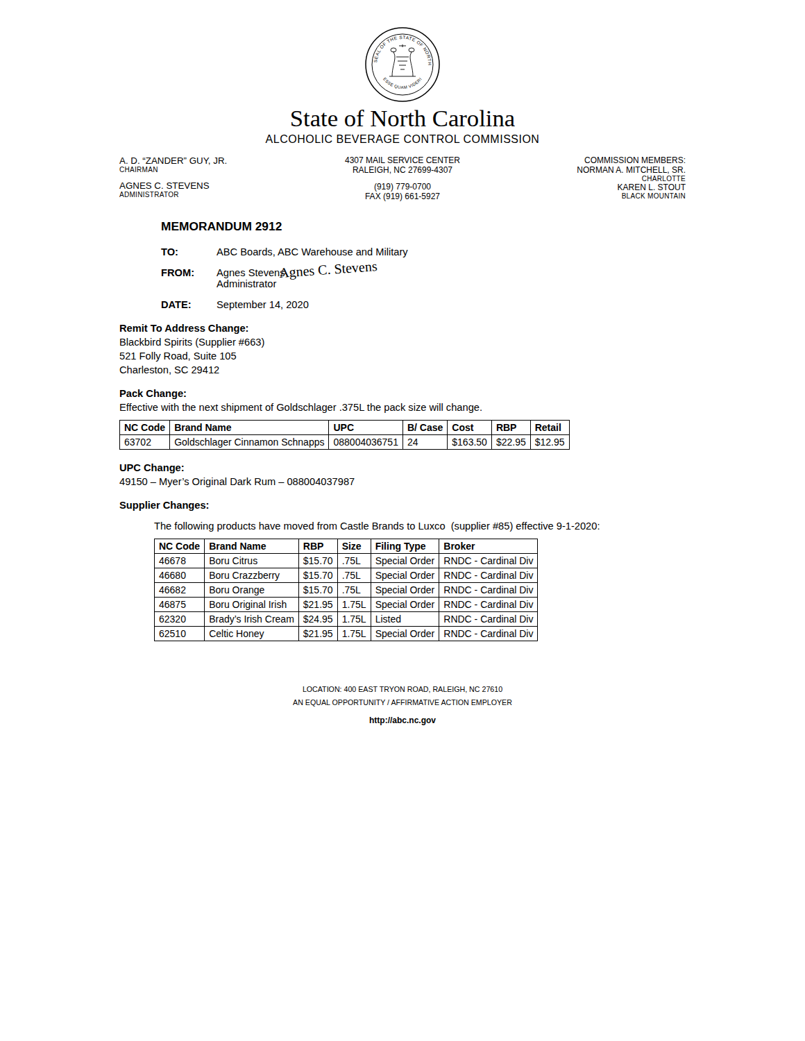THE GREAT SEAL OF THE STATE OF NORTH CAROLINA ESSE QUAM VIDERI
State of North Carolina
ALCOHOLIC BEVERAGE CONTROL COMMISSION
| A. D. “ZANDER” GUY, JR. CHAIRMAN AGNES C. STEVENS ADMINISTRATOR | 4307 MAIL SERVICE CENTER RALEIGH, NC 27699-4307 (919) 779-0700 FAX (919) 661-5927 | COMMISSION MEMBERS: NORMAN A. MITCHELL, SR. CHARLOTTE KAREN L. STOUT BLACK MOUNTAIN |
MEMORANDUM 2912
TO: ABC Boards, ABC Warehouse and Military
FROM: Agnes Stevens
Administrator Agnes C. Stevens
DATE: September 14, 2020
Remit To Address Change:
Blackbird Spirits (Supplier #663)
521 Folly Road, Suite 105
Charleston, SC 29412
Pack Change:
Effective with the next shipment of Goldschlager .375L the pack size will change.
| NC Code | Brand Name | UPC | B/ Case | Cost | RBP | Retail |
| --- | --- | --- | --- | --- | --- | --- |
| 63702 | Goldschlager Cinnamon Schnapps | 088004036751 | 24 | $163.50 | $22.95 | $12.95 |
UPC Change:
49150 – Myer’s Original Dark Rum – 088004037987
Supplier Changes:
The following products have moved from Castle Brands to Luxco (supplier #85) effective 9-1-2020:
| NC Code | Brand Name | RBP | Size | Filing Type | Broker |
| --- | --- | --- | --- | --- | --- |
| 46678 | Boru Citrus | $15.70 | .75L | Special Order | RNDC - Cardinal Div |
| 46680 | Boru Crazzberry | $15.70 | .75L | Special Order | RNDC - Cardinal Div |
| 46682 | Boru Orange | $15.70 | .75L | Special Order | RNDC - Cardinal Div |
| 46875 | Boru Original Irish | $21.95 | 1.75L | Special Order | RNDC - Cardinal Div |
| 62320 | Brady’s Irish Cream | $24.95 | 1.75L | Listed | RNDC - Cardinal Div |
| 62510 | Celtic Honey | $21.95 | 1.75L | Special Order | RNDC - Cardinal Div |
LOCATION: 400 EAST TRYON ROAD, RALEIGH, NC 27610
AN EQUAL OPPORTUNITY / AFFIRMATIVE ACTION EMPLOYER
http://abc.nc.gov